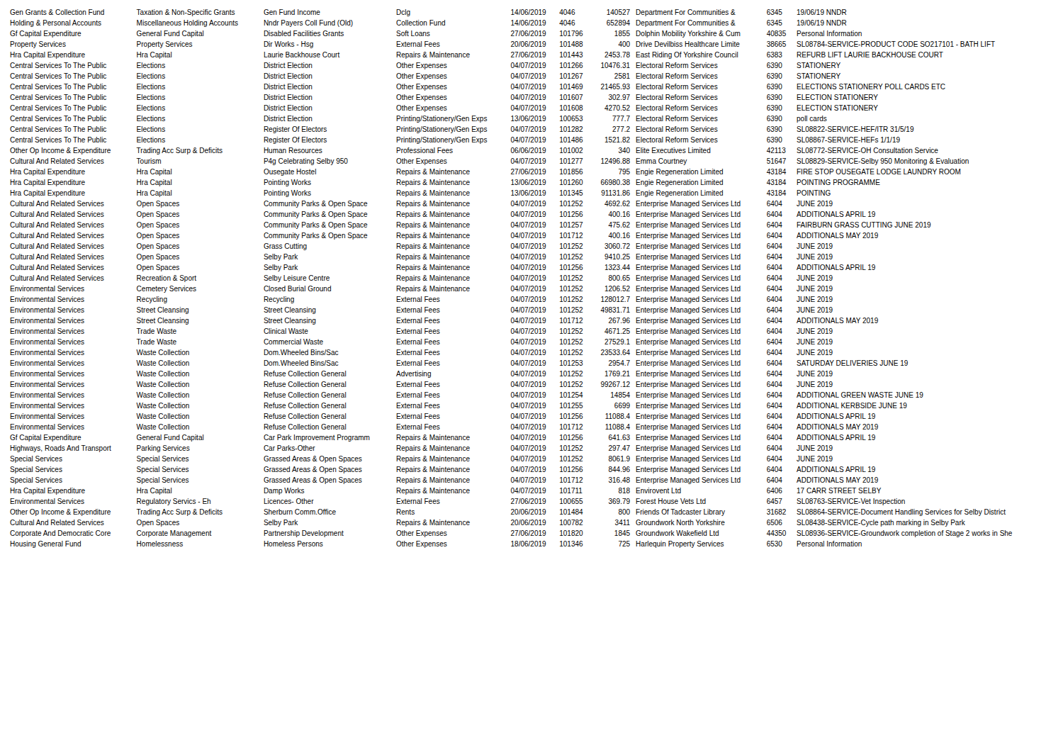| Gen Grants & Collection Fund | Taxation & Non-Specific Grants | Gen Fund Income | Dclg | 14/06/2019 | 4046 | 140527 | Department For Communities & | 6345 | 19/06/19 NNDR |
| Holding & Personal Accounts | Miscellaneous Holding Accounts | Nndr Payers Coll Fund (Old) | Collection Fund | 14/06/2019 | 4046 | 652894 | Department For Communities & | 6345 | 19/06/19 NNDR |
| Gf Capital Expenditure | General Fund Capital | Disabled Facilities Grants | Soft Loans | 27/06/2019 | 101796 | 1855 | Dolphin Mobility Yorkshire & Cum | 40835 | Personal Information |
| Property Services | Property Services | Dir Works - Hsg | External Fees | 20/06/2019 | 101488 | 400 | Drive Devilbiss Healthcare Limite | 38665 | SL08784-SERVICE-PRODUCT CODE SO217101 - BATH LIFT |
| Hra Capital Expenditure | Hra Capital | Laurie Backhouse Court | Repairs & Maintenance | 27/06/2019 | 101443 | 2453.78 | East Riding Of Yorkshire Council | 6383 | REFURB LIFT LAURIE BACKHOUSE COURT |
| Central Services To The Public | Elections | District Election | Other Expenses | 04/07/2019 | 101266 | 10476.31 | Electoral Reform Services | 6390 | STATIONERY |
| Central Services To The Public | Elections | District Election | Other Expenses | 04/07/2019 | 101267 | 2581 | Electoral Reform Services | 6390 | STATIONERY |
| Central Services To The Public | Elections | District Election | Other Expenses | 04/07/2019 | 101469 | 21465.93 | Electoral Reform Services | 6390 | ELECTIONS STATIONERY POLL CARDS ETC |
| Central Services To The Public | Elections | District Election | Other Expenses | 04/07/2019 | 101607 | 302.97 | Electoral Reform Services | 6390 | ELECTION STATIONERY |
| Central Services To The Public | Elections | District Election | Other Expenses | 04/07/2019 | 101608 | 4270.52 | Electoral Reform Services | 6390 | ELECTION STATIONERY |
| Central Services To The Public | Elections | District Election | Printing/Stationery/Gen Exps | 13/06/2019 | 100653 | 777.7 | Electoral Reform Services | 6390 | poll cards |
| Central Services To The Public | Elections | Register Of Electors | Printing/Stationery/Gen Exps | 04/07/2019 | 101282 | 277.2 | Electoral Reform Services | 6390 | SL08822-SERVICE-HEF/ITR 31/5/19 |
| Central Services To The Public | Elections | Register Of Electors | Printing/Stationery/Gen Exps | 04/07/2019 | 101486 | 1521.82 | Electoral Reform Services | 6390 | SL08867-SERVICE-HEFs 1/1/19 |
| Other Op Income & Expenditure | Trading Acc Surp & Deficits | Human Resources | Professional Fees | 06/06/2019 | 101002 | 340 | Elite Executives Limited | 42113 | SL08772-SERVICE-OH Consultation Service |
| Cultural And Related Services | Tourism | P4g Celebrating Selby 950 | Other Expenses | 04/07/2019 | 101277 | 12496.88 | Emma Courtney | 51647 | SL08829-SERVICE-Selby 950 Monitoring & Evaluation |
| Hra Capital Expenditure | Hra Capital | Ousegate Hostel | Repairs & Maintenance | 27/06/2019 | 101856 | 795 | Engie Regeneration Limited | 43184 | FIRE STOP OUSEGATE LODGE LAUNDRY ROOM |
| Hra Capital Expenditure | Hra Capital | Pointing Works | Repairs & Maintenance | 13/06/2019 | 101260 | 66980.38 | Engie Regeneration Limited | 43184 | POINTING PROGRAMME |
| Hra Capital Expenditure | Hra Capital | Pointing Works | Repairs & Maintenance | 13/06/2019 | 101345 | 91131.86 | Engie Regeneration Limited | 43184 | POINTING |
| Cultural And Related Services | Open Spaces | Community Parks & Open Space | Repairs & Maintenance | 04/07/2019 | 101252 | 4692.62 | Enterprise Managed Services Ltd | 6404 | JUNE 2019 |
| Cultural And Related Services | Open Spaces | Community Parks & Open Space | Repairs & Maintenance | 04/07/2019 | 101256 | 400.16 | Enterprise Managed Services Ltd | 6404 | ADDITIONALS APRIL 19 |
| Cultural And Related Services | Open Spaces | Community Parks & Open Space | Repairs & Maintenance | 04/07/2019 | 101257 | 475.62 | Enterprise Managed Services Ltd | 6404 | FAIRBURN GRASS CUTTING JUNE 2019 |
| Cultural And Related Services | Open Spaces | Community Parks & Open Space | Repairs & Maintenance | 04/07/2019 | 101712 | 400.16 | Enterprise Managed Services Ltd | 6404 | ADDITIONALS MAY 2019 |
| Cultural And Related Services | Open Spaces | Grass Cutting | Repairs & Maintenance | 04/07/2019 | 101252 | 3060.72 | Enterprise Managed Services Ltd | 6404 | JUNE 2019 |
| Cultural And Related Services | Open Spaces | Selby Park | Repairs & Maintenance | 04/07/2019 | 101252 | 9410.25 | Enterprise Managed Services Ltd | 6404 | JUNE 2019 |
| Cultural And Related Services | Open Spaces | Selby Park | Repairs & Maintenance | 04/07/2019 | 101256 | 1323.44 | Enterprise Managed Services Ltd | 6404 | ADDITIONALS APRIL 19 |
| Cultural And Related Services | Recreation & Sport | Selby Leisure Centre | Repairs & Maintenance | 04/07/2019 | 101252 | 800.65 | Enterprise Managed Services Ltd | 6404 | JUNE 2019 |
| Environmental Services | Cemetery Services | Closed Burial Ground | Repairs & Maintenance | 04/07/2019 | 101252 | 1206.52 | Enterprise Managed Services Ltd | 6404 | JUNE 2019 |
| Environmental Services | Recycling | Recycling | External Fees | 04/07/2019 | 101252 | 128012.7 | Enterprise Managed Services Ltd | 6404 | JUNE 2019 |
| Environmental Services | Street Cleansing | Street Cleansing | External Fees | 04/07/2019 | 101252 | 49831.71 | Enterprise Managed Services Ltd | 6404 | JUNE 2019 |
| Environmental Services | Street Cleansing | Street Cleansing | External Fees | 04/07/2019 | 101712 | 267.96 | Enterprise Managed Services Ltd | 6404 | ADDITIONALS MAY 2019 |
| Environmental Services | Trade Waste | Clinical Waste | External Fees | 04/07/2019 | 101252 | 4671.25 | Enterprise Managed Services Ltd | 6404 | JUNE 2019 |
| Environmental Services | Trade Waste | Commercial Waste | External Fees | 04/07/2019 | 101252 | 27529.1 | Enterprise Managed Services Ltd | 6404 | JUNE 2019 |
| Environmental Services | Waste Collection | Dom.Wheeled Bins/Sac | External Fees | 04/07/2019 | 101252 | 23533.64 | Enterprise Managed Services Ltd | 6404 | JUNE 2019 |
| Environmental Services | Waste Collection | Dom.Wheeled Bins/Sac | External Fees | 04/07/2019 | 101253 | 2954.7 | Enterprise Managed Services Ltd | 6404 | SATURDAY DELIVERIES JUNE 19 |
| Environmental Services | Waste Collection | Refuse Collection General | Advertising | 04/07/2019 | 101252 | 1769.21 | Enterprise Managed Services Ltd | 6404 | JUNE 2019 |
| Environmental Services | Waste Collection | Refuse Collection General | External Fees | 04/07/2019 | 101252 | 99267.12 | Enterprise Managed Services Ltd | 6404 | JUNE 2019 |
| Environmental Services | Waste Collection | Refuse Collection General | External Fees | 04/07/2019 | 101254 | 14854 | Enterprise Managed Services Ltd | 6404 | ADDITIONAL GREEN WASTE JUNE 19 |
| Environmental Services | Waste Collection | Refuse Collection General | External Fees | 04/07/2019 | 101255 | 6699 | Enterprise Managed Services Ltd | 6404 | ADDITIONAL KERBSIDE JUNE 19 |
| Environmental Services | Waste Collection | Refuse Collection General | External Fees | 04/07/2019 | 101256 | 11088.4 | Enterprise Managed Services Ltd | 6404 | ADDITIONALS APRIL 19 |
| Environmental Services | Waste Collection | Refuse Collection General | External Fees | 04/07/2019 | 101712 | 11088.4 | Enterprise Managed Services Ltd | 6404 | ADDITIONALS MAY 2019 |
| Gf Capital Expenditure | General Fund Capital | Car Park Improvement Programm | Repairs & Maintenance | 04/07/2019 | 101256 | 641.63 | Enterprise Managed Services Ltd | 6404 | ADDITIONALS APRIL 19 |
| Highways, Roads And Transport | Parking Services | Car Parks-Other | Repairs & Maintenance | 04/07/2019 | 101252 | 297.47 | Enterprise Managed Services Ltd | 6404 | JUNE 2019 |
| Special Services | Special Services | Grassed Areas & Open Spaces | Repairs & Maintenance | 04/07/2019 | 101252 | 8061.9 | Enterprise Managed Services Ltd | 6404 | JUNE 2019 |
| Special Services | Special Services | Grassed Areas & Open Spaces | Repairs & Maintenance | 04/07/2019 | 101256 | 844.96 | Enterprise Managed Services Ltd | 6404 | ADDITIONALS APRIL 19 |
| Special Services | Special Services | Grassed Areas & Open Spaces | Repairs & Maintenance | 04/07/2019 | 101712 | 316.48 | Enterprise Managed Services Ltd | 6404 | ADDITIONALS MAY 2019 |
| Hra Capital Expenditure | Hra Capital | Damp Works | Repairs & Maintenance | 04/07/2019 | 101711 | 818 | Envirovent Ltd | 6406 | 17 CARR STREET SELBY |
| Environmental Services | Regulatory Servics - Eh | Licences- Other | External Fees | 27/06/2019 | 100655 | 369.79 | Forest House Vets Ltd | 6457 | SL08763-SERVICE-Vet Inspection |
| Other Op Income & Expenditure | Trading Acc Surp & Deficits | Sherburn Comm.Office | Rents | 20/06/2019 | 101484 | 800 | Friends Of Tadcaster Library | 31682 | SL08864-SERVICE-Document Handling Services for Selby District |
| Cultural And Related Services | Open Spaces | Selby Park | Repairs & Maintenance | 20/06/2019 | 100782 | 3411 | Groundwork North Yorkshire | 6506 | SL08438-SERVICE-Cycle path marking in Selby Park |
| Corporate And Democratic Core | Corporate Management | Partnership Development | Other Expenses | 27/06/2019 | 101820 | 1845 | Groundwork Wakefield Ltd | 44350 | SL08936-SERVICE-Groundwork completion of Stage 2 works in She |
| Housing General Fund | Homelessness | Homeless Persons | Other Expenses | 18/06/2019 | 101346 | 725 | Harlequin Property Services | 6530 | Personal Information |